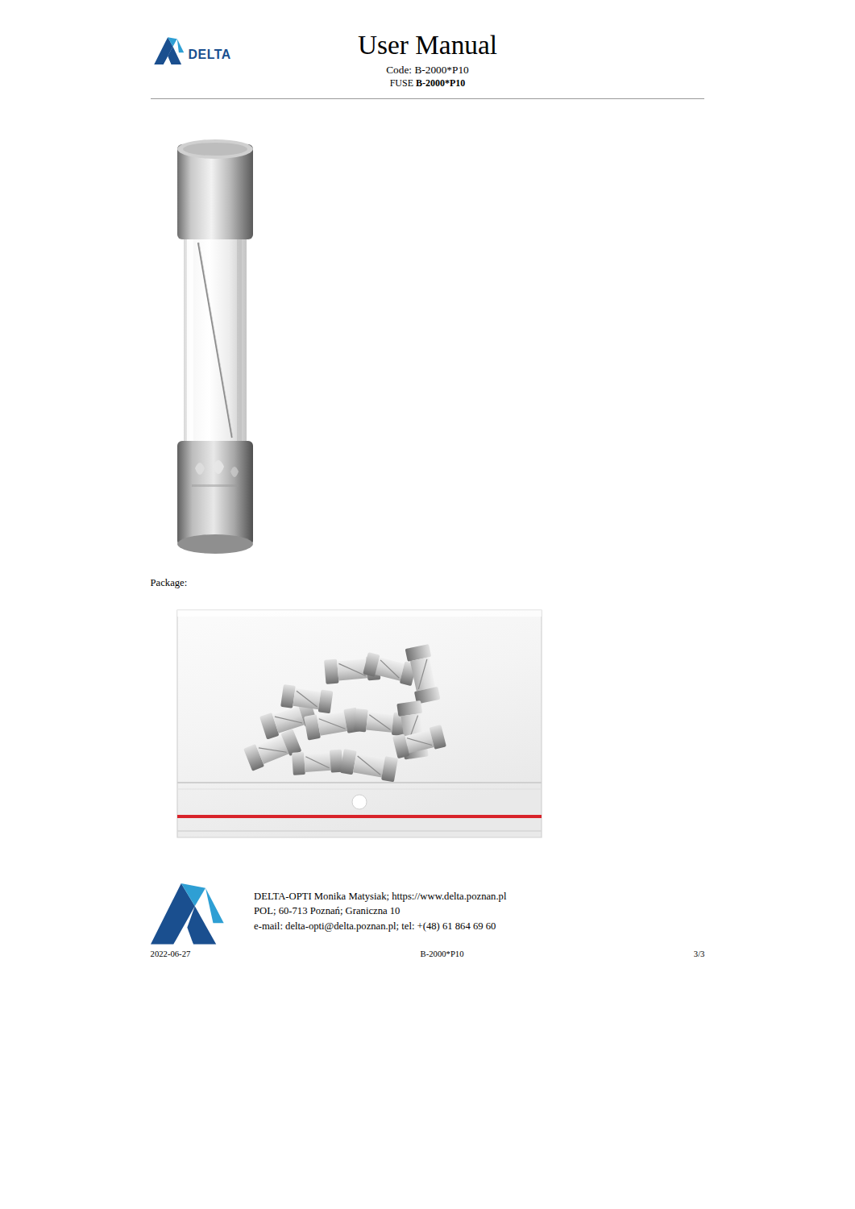DELTA
User Manual
Code: B-2000*P10
FUSE B-2000*P10
Package:
DELTA-OPTI Monika Matysiak; https://www.delta.poznan.pl
POL; 60-713 Poznań; Graniczna 10
e-mail: delta-opti@delta.poznan.pl; tel: +(48) 61 864 69 60
2022-06-27 B-2000*P10 3/3